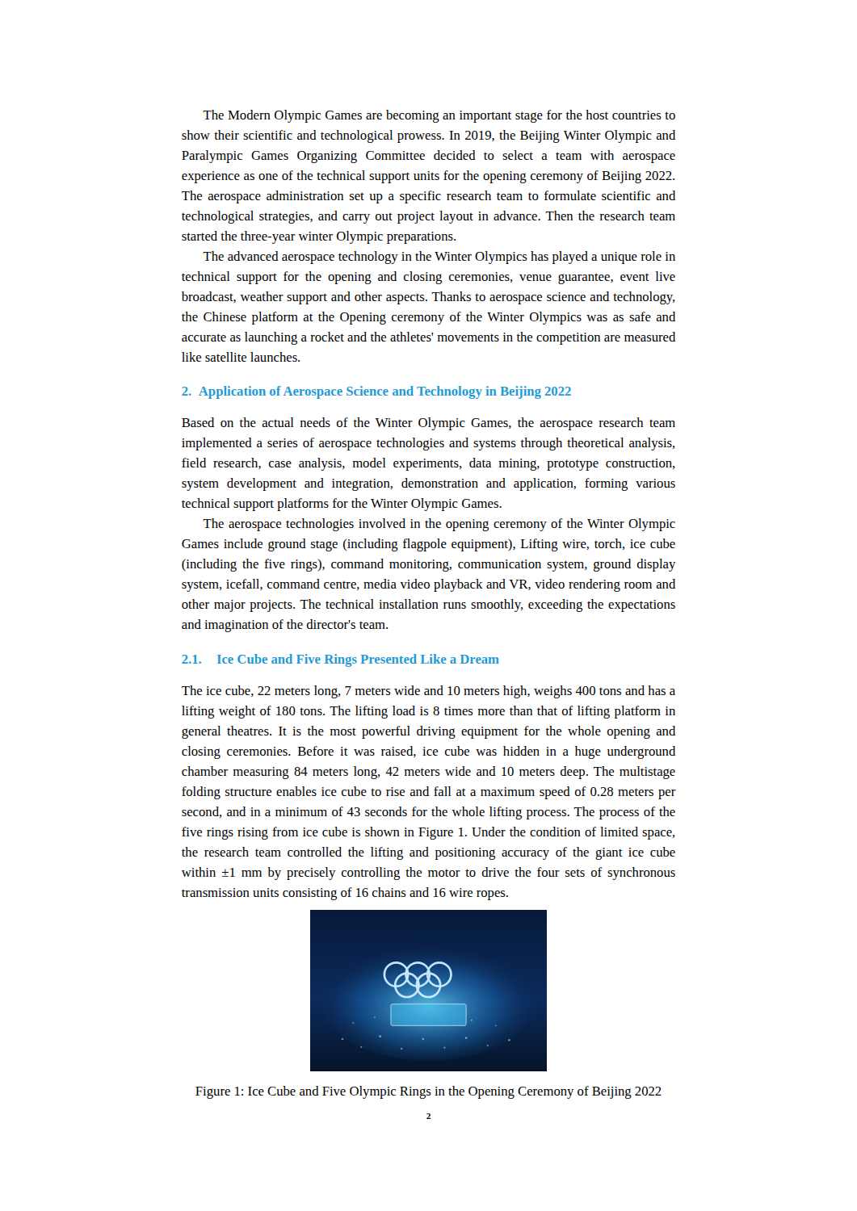The Modern Olympic Games are becoming an important stage for the host countries to show their scientific and technological prowess. In 2019, the Beijing Winter Olympic and Paralympic Games Organizing Committee decided to select a team with aerospace experience as one of the technical support units for the opening ceremony of Beijing 2022. The aerospace administration set up a specific research team to formulate scientific and technological strategies, and carry out project layout in advance. Then the research team started the three-year winter Olympic preparations.
The advanced aerospace technology in the Winter Olympics has played a unique role in technical support for the opening and closing ceremonies, venue guarantee, event live broadcast, weather support and other aspects. Thanks to aerospace science and technology, the Chinese platform at the Opening ceremony of the Winter Olympics was as safe and accurate as launching a rocket and the athletes' movements in the competition are measured like satellite launches.
2. Application of Aerospace Science and Technology in Beijing 2022
Based on the actual needs of the Winter Olympic Games, the aerospace research team implemented a series of aerospace technologies and systems through theoretical analysis, field research, case analysis, model experiments, data mining, prototype construction, system development and integration, demonstration and application, forming various technical support platforms for the Winter Olympic Games.
The aerospace technologies involved in the opening ceremony of the Winter Olympic Games include ground stage (including flagpole equipment), Lifting wire, torch, ice cube (including the five rings), command monitoring, communication system, ground display system, icefall, command centre, media video playback and VR, video rendering room and other major projects. The technical installation runs smoothly, exceeding the expectations and imagination of the director's team.
2.1. Ice Cube and Five Rings Presented Like a Dream
The ice cube, 22 meters long, 7 meters wide and 10 meters high, weighs 400 tons and has a lifting weight of 180 tons. The lifting load is 8 times more than that of lifting platform in general theatres. It is the most powerful driving equipment for the whole opening and closing ceremonies. Before it was raised, ice cube was hidden in a huge underground chamber measuring 84 meters long, 42 meters wide and 10 meters deep. The multistage folding structure enables ice cube to rise and fall at a maximum speed of 0.28 meters per second, and in a minimum of 43 seconds for the whole lifting process. The process of the five rings rising from ice cube is shown in Figure 1. Under the condition of limited space, the research team controlled the lifting and positioning accuracy of the giant ice cube within ±1 mm by precisely controlling the motor to drive the four sets of synchronous transmission units consisting of 16 chains and 16 wire ropes.
Figure 1: Ice Cube and Five Olympic Rings in the Opening Ceremony of Beijing 2022
2